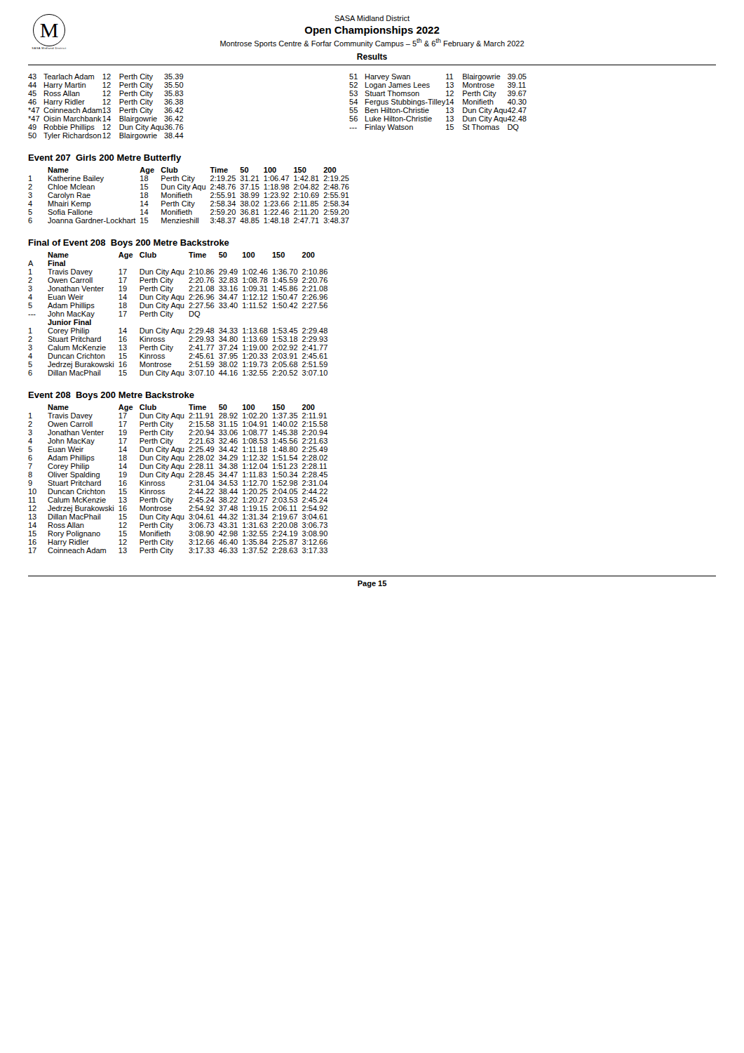M
SASA Midland District
SASA Midland District
Open Championships 2022
Montrose Sports Centre & Forfar Community Campus – 5th & 6th February & March 2022
Results
| / 43 / Tearlach Adam / 12 / Perth City / 35.39 / / 44 / Harry Martin / 12 / Perth City / 35.50 / / 45 / Ross Allan / 12 / Perth City / 35.83 / / 46 / Harry Ridler / 12 / Perth City / 36.38 / / *47 / Coinneach Adam / 13 / Perth City / 36.42 / / *47 / Oisin Marchbank / 14 / Blairgowrie / 36.42 / / 49 / Robbie Phillips / 12 / Dun City Aqu / 36.76 / / 50 / Tyler Richardson / 12 / Blairgowrie / 38.44 / | / 51 / Harvey Swan / 11 / Blairgowrie / 39.05 / / 52 / Logan James Lees / 13 / Montrose / 39.11 / / 53 / Stuart Thomson / 12 / Perth City / 39.67 / / 54 / Fergus Stubbings-Tilley / 14 / Monifieth / 40.30 / / 55 / Ben Hilton-Christie / 13 / Dun City Aqu / 42.47 / / 56 / Luke Hilton-Christie / 13 / Dun City Aqu / 42.48 / / --- / Finlay Watson / 15 / St Thomas / DQ / |
Event 207 Girls 200 Metre Butterfly
| | Name | Age | Club | Time | 50 | 100 | 150 | 200 |
| --- | --- | --- | --- | --- | --- | --- | --- | --- |
| 1 | Katherine Bailey | 18 | Perth City | 2:19.25 | 31.21 | 1:06.47 | 1:42.81 | 2:19.25 |
| 2 | Chloe Mclean | 15 | Dun City Aqu | 2:48.76 | 37.15 | 1:18.98 | 2:04.82 | 2:48.76 |
| 3 | Carolyn Rae | 18 | Monifieth | 2:55.91 | 38.99 | 1:23.92 | 2:10.69 | 2:55.91 |
| 4 | Mhairi Kemp | 14 | Perth City | 2:58.34 | 38.02 | 1:23.66 | 2:11.85 | 2:58.34 |
| 5 | Sofia Fallone | 14 | Monifieth | 2:59.20 | 36.81 | 1:22.46 | 2:11.20 | 2:59.20 |
| 6 | Joanna Gardner-Lockhart | 15 | Menzieshill | 3:48.37 | 48.85 | 1:48.18 | 2:47.71 | 3:48.37 |
Final of Event 208 Boys 200 Metre Backstroke
| | Name | Age | Club | Time | 50 | 100 | 150 | 200 |
| --- | --- | --- | --- | --- | --- | --- | --- | --- |
| A | Final |
| 1 | Travis Davey | 17 | Dun City Aqu | 2:10.86 | 29.49 | 1:02.46 | 1:36.70 | 2:10.86 |
| 2 | Owen Carroll | 17 | Perth City | 2:20.76 | 32.83 | 1:08.78 | 1:45.59 | 2:20.76 |
| 3 | Jonathan Venter | 19 | Perth City | 2:21.08 | 33.16 | 1:09.31 | 1:45.86 | 2:21.08 |
| 4 | Euan Weir | 14 | Dun City Aqu | 2:26.96 | 34.47 | 1:12.12 | 1:50.47 | 2:26.96 |
| 5 | Adam Phillips | 18 | Dun City Aqu | 2:27.56 | 33.40 | 1:11.52 | 1:50.42 | 2:27.56 |
| --- | John MacKay | 17 | Perth City | DQ | | | | |
| | Junior Final |
| 1 | Corey Philip | 14 | Dun City Aqu | 2:29.48 | 34.33 | 1:13.68 | 1:53.45 | 2:29.48 |
| 2 | Stuart Pritchard | 16 | Kinross | 2:29.93 | 34.80 | 1:13.69 | 1:53.18 | 2:29.93 |
| 3 | Calum McKenzie | 13 | Perth City | 2:41.77 | 37.24 | 1:19.00 | 2:02.92 | 2:41.77 |
| 4 | Duncan Crichton | 15 | Kinross | 2:45.61 | 37.95 | 1:20.33 | 2:03.91 | 2:45.61 |
| 5 | Jedrzej Burakowski | 16 | Montrose | 2:51.59 | 38.02 | 1:19.73 | 2:05.68 | 2:51.59 |
| 6 | Dillan MacPhail | 15 | Dun City Aqu | 3:07.10 | 44.16 | 1:32.55 | 2:20.52 | 3:07.10 |
Event 208 Boys 200 Metre Backstroke
| | Name | Age | Club | Time | 50 | 100 | 150 | 200 |
| --- | --- | --- | --- | --- | --- | --- | --- | --- |
| 1 | Travis Davey | 17 | Dun City Aqu | 2:11.91 | 28.92 | 1:02.20 | 1:37.35 | 2:11.91 |
| 2 | Owen Carroll | 17 | Perth City | 2:15.58 | 31.15 | 1:04.91 | 1:40.02 | 2:15.58 |
| 3 | Jonathan Venter | 19 | Perth City | 2:20.94 | 33.06 | 1:08.77 | 1:45.38 | 2:20.94 |
| 4 | John MacKay | 17 | Perth City | 2:21.63 | 32.46 | 1:08.53 | 1:45.56 | 2:21.63 |
| 5 | Euan Weir | 14 | Dun City Aqu | 2:25.49 | 34.42 | 1:11.18 | 1:48.80 | 2:25.49 |
| 6 | Adam Phillips | 18 | Dun City Aqu | 2:28.02 | 34.29 | 1:12.32 | 1:51.54 | 2:28.02 |
| 7 | Corey Philip | 14 | Dun City Aqu | 2:28.11 | 34.38 | 1:12.04 | 1:51.23 | 2:28.11 |
| 8 | Oliver Spalding | 19 | Dun City Aqu | 2:28.45 | 34.47 | 1:11.83 | 1:50.34 | 2:28.45 |
| 9 | Stuart Pritchard | 16 | Kinross | 2:31.04 | 34.53 | 1:12.70 | 1:52.98 | 2:31.04 |
| 10 | Duncan Crichton | 15 | Kinross | 2:44.22 | 38.44 | 1:20.25 | 2:04.05 | 2:44.22 |
| 11 | Calum McKenzie | 13 | Perth City | 2:45.24 | 38.22 | 1:20.27 | 2:03.53 | 2:45.24 |
| 12 | Jedrzej Burakowski | 16 | Montrose | 2:54.92 | 37.48 | 1:19.15 | 2:06.11 | 2:54.92 |
| 13 | Dillan MacPhail | 15 | Dun City Aqu | 3:04.61 | 44.32 | 1:31.34 | 2:19.67 | 3:04.61 |
| 14 | Ross Allan | 12 | Perth City | 3:06.73 | 43.31 | 1:31.63 | 2:20.08 | 3:06.73 |
| 15 | Rory Polignano | 15 | Monifieth | 3:08.90 | 42.98 | 1:32.55 | 2:24.19 | 3:08.90 |
| 16 | Harry Ridler | 12 | Perth City | 3:12.66 | 46.40 | 1:35.84 | 2:25.87 | 3:12.66 |
| 17 | Coinneach Adam | 13 | Perth City | 3:17.33 | 46.33 | 1:37.52 | 2:28.63 | 3:17.33 |
Page 15